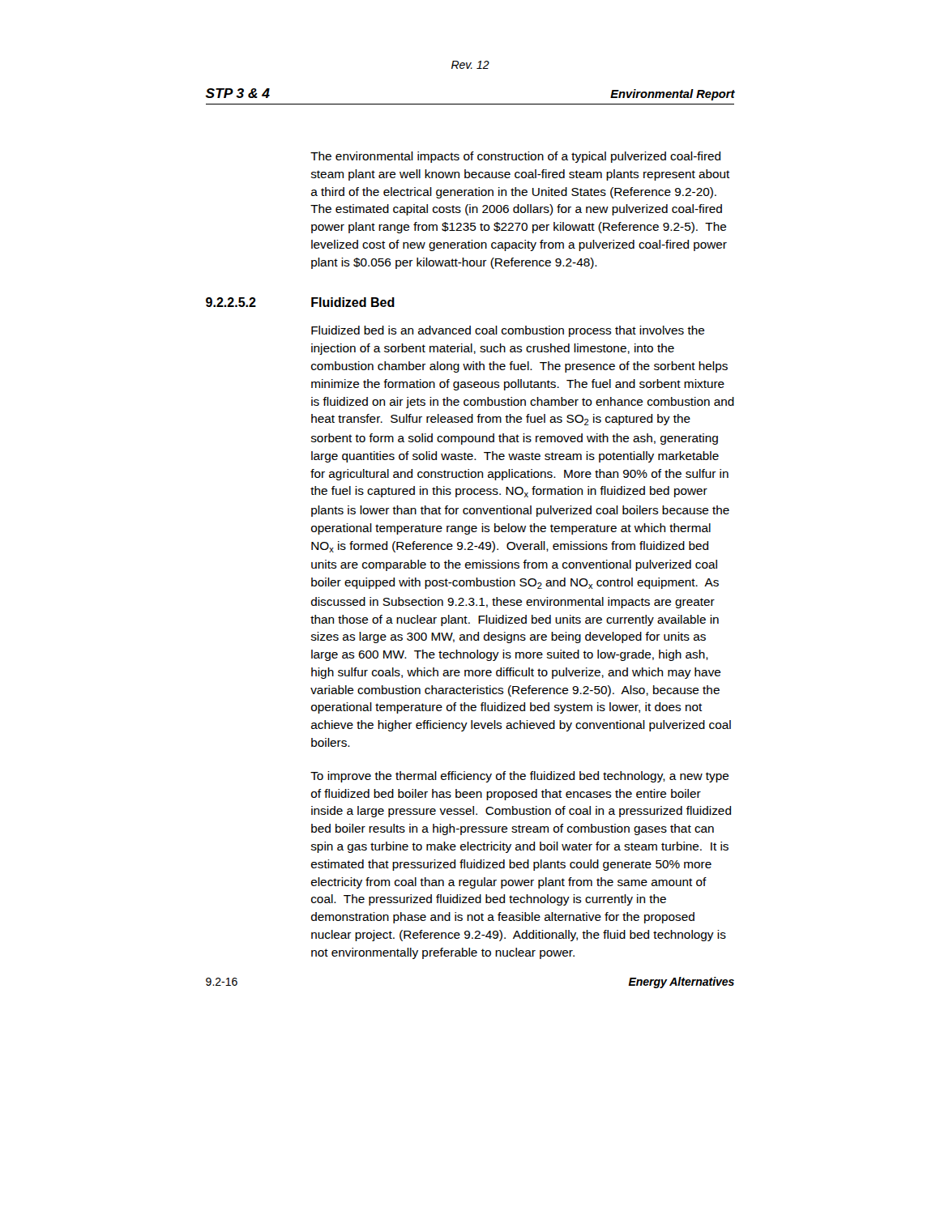Rev. 12
STP 3 & 4
Environmental Report
The environmental impacts of construction of a typical pulverized coal-fired steam plant are well known because coal-fired steam plants represent about a third of the electrical generation in the United States (Reference 9.2-20). The estimated capital costs (in 2006 dollars) for a new pulverized coal-fired power plant range from $1235 to $2270 per kilowatt (Reference 9.2-5). The levelized cost of new generation capacity from a pulverized coal-fired power plant is $0.056 per kilowatt-hour (Reference 9.2-48).
9.2.2.5.2 Fluidized Bed
Fluidized bed is an advanced coal combustion process that involves the injection of a sorbent material, such as crushed limestone, into the combustion chamber along with the fuel. The presence of the sorbent helps minimize the formation of gaseous pollutants. The fuel and sorbent mixture is fluidized on air jets in the combustion chamber to enhance combustion and heat transfer. Sulfur released from the fuel as SO2 is captured by the sorbent to form a solid compound that is removed with the ash, generating large quantities of solid waste. The waste stream is potentially marketable for agricultural and construction applications. More than 90% of the sulfur in the fuel is captured in this process. NOx formation in fluidized bed power plants is lower than that for conventional pulverized coal boilers because the operational temperature range is below the temperature at which thermal NOx is formed (Reference 9.2-49). Overall, emissions from fluidized bed units are comparable to the emissions from a conventional pulverized coal boiler equipped with post-combustion SO2 and NOx control equipment. As discussed in Subsection 9.2.3.1, these environmental impacts are greater than those of a nuclear plant. Fluidized bed units are currently available in sizes as large as 300 MW, and designs are being developed for units as large as 600 MW. The technology is more suited to low-grade, high ash, high sulfur coals, which are more difficult to pulverize, and which may have variable combustion characteristics (Reference 9.2-50). Also, because the operational temperature of the fluidized bed system is lower, it does not achieve the higher efficiency levels achieved by conventional pulverized coal boilers.
To improve the thermal efficiency of the fluidized bed technology, a new type of fluidized bed boiler has been proposed that encases the entire boiler inside a large pressure vessel. Combustion of coal in a pressurized fluidized bed boiler results in a high-pressure stream of combustion gases that can spin a gas turbine to make electricity and boil water for a steam turbine. It is estimated that pressurized fluidized bed plants could generate 50% more electricity from coal than a regular power plant from the same amount of coal. The pressurized fluidized bed technology is currently in the demonstration phase and is not a feasible alternative for the proposed nuclear project. (Reference 9.2-49). Additionally, the fluid bed technology is not environmentally preferable to nuclear power.
9.2-16 Energy Alternatives